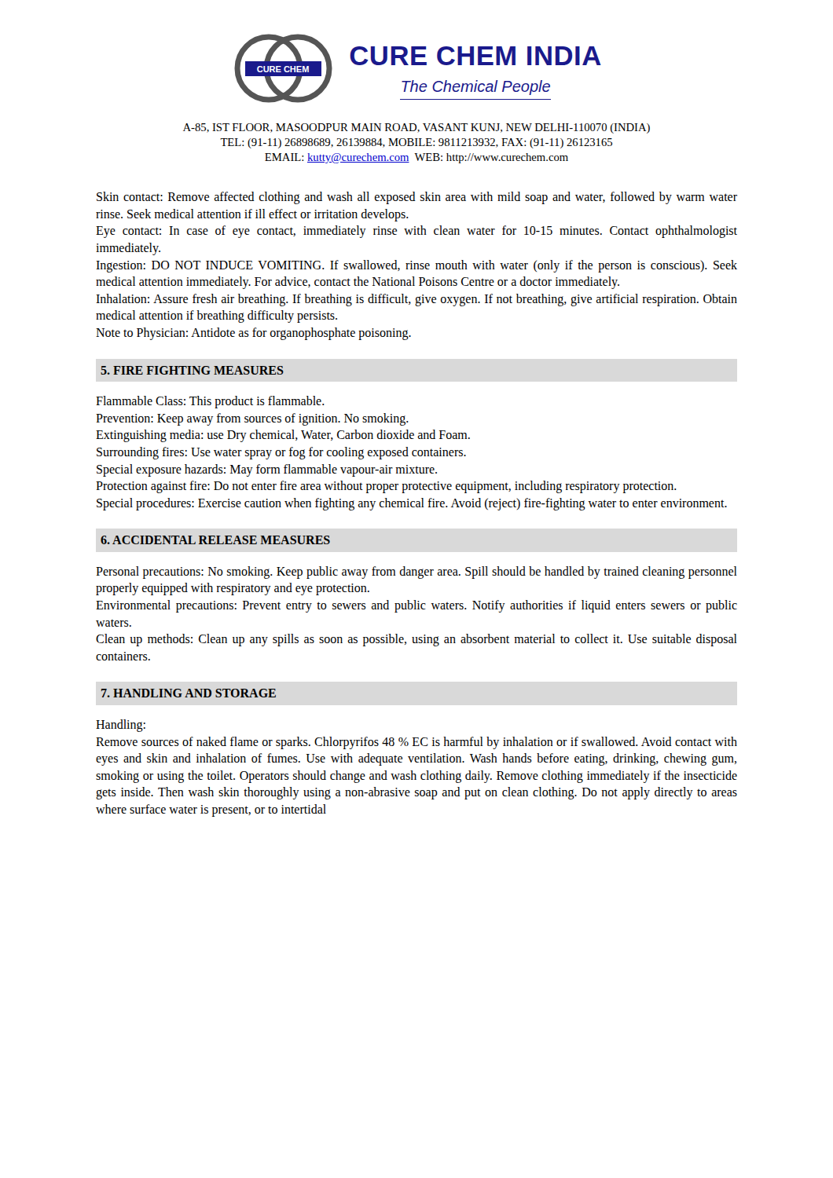CURE CHEM
CURE CHEM INDIA
The Chemical People
A-85, IST FLOOR, MASOODPUR MAIN ROAD, VASANT KUNJ, NEW DELHI-110070 (INDIA)
TEL: (91-11) 26898689, 26139884, MOBILE: 9811213932, FAX: (91-11) 26123165
EMAIL: kutty@curechem.com WEB: http://www.curechem.com
Skin contact: Remove affected clothing and wash all exposed skin area with mild soap and water, followed by warm water rinse. Seek medical attention if ill effect or irritation develops.
Eye contact: In case of eye contact, immediately rinse with clean water for 10-15 minutes. Contact ophthalmologist immediately.
Ingestion: DO NOT INDUCE VOMITING. If swallowed, rinse mouth with water (only if the person is conscious). Seek medical attention immediately. For advice, contact the National Poisons Centre or a doctor immediately.
Inhalation: Assure fresh air breathing. If breathing is difficult, give oxygen. If not breathing, give artificial respiration. Obtain medical attention if breathing difficulty persists.
Note to Physician: Antidote as for organophosphate poisoning.
5. Fire Fighting Measures
Flammable Class: This product is flammable.
Prevention: Keep away from sources of ignition. No smoking.
Extinguishing media: use Dry chemical, Water, Carbon dioxide and Foam.
Surrounding fires: Use water spray or fog for cooling exposed containers.
Special exposure hazards: May form flammable vapour-air mixture.
Protection against fire: Do not enter fire area without proper protective equipment, including respiratory protection.
Special procedures: Exercise caution when fighting any chemical fire. Avoid (reject) fire-fighting water to enter environment.
6. Accidental Release Measures
Personal precautions: No smoking. Keep public away from danger area. Spill should be handled by trained cleaning personnel properly equipped with respiratory and eye protection.
Environmental precautions: Prevent entry to sewers and public waters. Notify authorities if liquid enters sewers or public waters.
Clean up methods: Clean up any spills as soon as possible, using an absorbent material to collect it. Use suitable disposal containers.
7. Handling and Storage
Handling:
Remove sources of naked flame or sparks. Chlorpyrifos 48 % EC is harmful by inhalation or if swallowed. Avoid contact with eyes and skin and inhalation of fumes. Use with adequate ventilation. Wash hands before eating, drinking, chewing gum, smoking or using the toilet. Operators should change and wash clothing daily. Remove clothing immediately if the insecticide gets inside. Then wash skin thoroughly using a non-abrasive soap and put on clean clothing. Do not apply directly to areas where surface water is present, or to intertidal